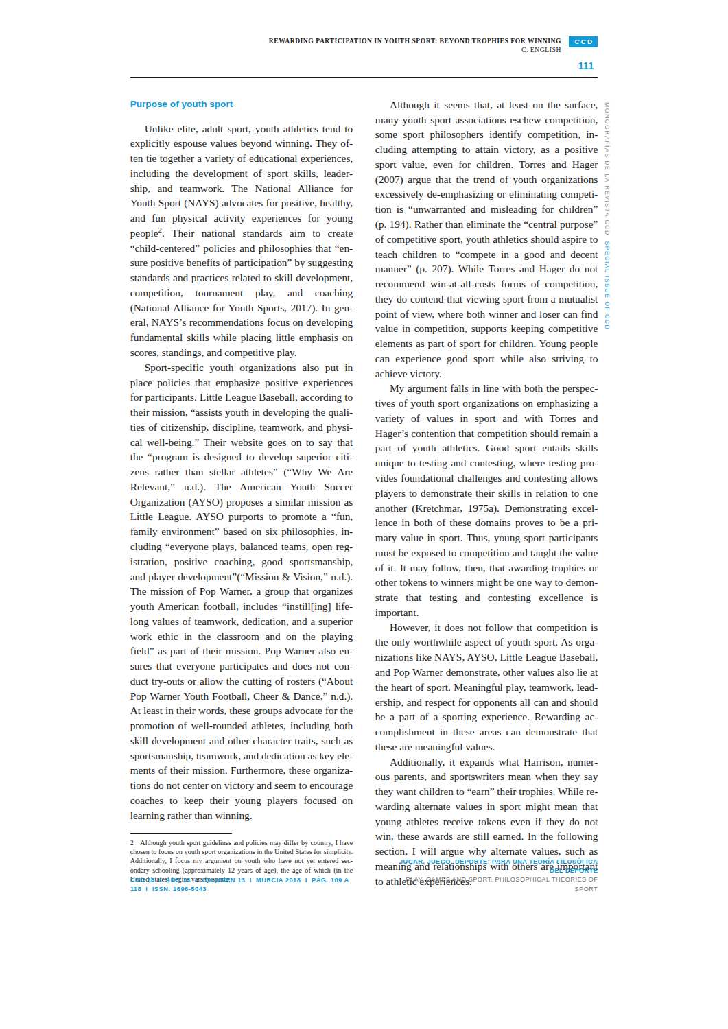Rewarding participation in youth sport: beyond trophies for winning
C. English
CCD
111
MONOGRAFÍAS DE LA REVISTA CCD SPECIAL ISSUE OF CCD
Purpose of youth sport
Unlike elite, adult sport, youth athletics tend to explicitly espouse values beyond winning. They often tie together a variety of educational experiences, including the development of sport skills, leadership, and teamwork. The National Alliance for Youth Sport (NAYS) advocates for positive, healthy, and fun physical activity experiences for young people2. Their national standards aim to create “child-centered” policies and philosophies that “ensure positive benefits of participation” by suggesting standards and practices related to skill development, competition, tournament play, and coaching (National Alliance for Youth Sports, 2017). In general, NAYS’s recommendations focus on developing fundamental skills while placing little emphasis on scores, standings, and competitive play.
Sport-specific youth organizations also put in place policies that emphasize positive experiences for participants. Little League Baseball, according to their mission, “assists youth in developing the qualities of citizenship, discipline, teamwork, and physical well-being.” Their website goes on to say that the “program is designed to develop superior citizens rather than stellar athletes” (“Why We Are Relevant,” n.d.). The American Youth Soccer Organization (AYSO) proposes a similar mission as Little League. AYSO purports to promote a “fun, family environment” based on six philosophies, including “everyone plays, balanced teams, open registration, positive coaching, good sportsmanship, and player development”(“Mission & Vision,” n.d.). The mission of Pop Warner, a group that organizes youth American football, includes “instill[ing] life-long values of teamwork, dedication, and a superior work ethic in the classroom and on the playing field” as part of their mission. Pop Warner also ensures that everyone participates and does not conduct try-outs or allow the cutting of rosters (“About Pop Warner Youth Football, Cheer & Dance,” n.d.). At least in their words, these groups advocate for the promotion of well-rounded athletes, including both skill development and other character traits, such as sportsmanship, teamwork, and dedication as key elements of their mission. Furthermore, these organizations do not center on victory and seem to encourage coaches to keep their young players focused on learning rather than winning.
2 Although youth sport guidelines and policies may differ by country, I have chosen to focus on youth sport organizations in the United States for simplicity. Additionally, I focus my argument on youth who have not yet entered secondary schooling (approximately 12 years of age), the age of which (in the United States) begins varsity sports.
Although it seems that, at least on the surface, many youth sport associations eschew competition, some sport philosophers identify competition, including attempting to attain victory, as a positive sport value, even for children. Torres and Hager (2007) argue that the trend of youth organizations excessively de-emphasizing or eliminating competition is “unwarranted and misleading for children” (p. 194). Rather than eliminate the “central purpose” of competitive sport, youth athletics should aspire to teach children to “compete in a good and decent manner” (p. 207). While Torres and Hager do not recommend win-at-all-costs forms of competition, they do contend that viewing sport from a mutualist point of view, where both winner and loser can find value in competition, supports keeping competitive elements as part of sport for children. Young people can experience good sport while also striving to achieve victory.
My argument falls in line with both the perspectives of youth sport organizations on emphasizing a variety of values in sport and with Torres and Hager’s contention that competition should remain a part of youth athletics. Good sport entails skills unique to testing and contesting, where testing provides foundational challenges and contesting allows players to demonstrate their skills in relation to one another (Kretchmar, 1975a). Demonstrating excellence in both of these domains proves to be a primary value in sport. Thus, young sport participants must be exposed to competition and taught the value of it. It may follow, then, that awarding trophies or other tokens to winners might be one way to demonstrate that testing and contesting excellence is important.
However, it does not follow that competition is the only worthwhile aspect of youth sport. As organizations like NAYS, AYSO, Little League Baseball, and Pop Warner demonstrate, other values also lie at the heart of sport. Meaningful play, teamwork, leadership, and respect for opponents all can and should be a part of a sporting experience. Rewarding accomplishment in these areas can demonstrate that these are meaningful values.
Additionally, it expands what Harrison, numerous parents, and sportswriters mean when they say they want children to “earn” their trophies. While rewarding alternate values in sport might mean that young athletes receive tokens even if they do not win, these awards are still earned. In the following section, I will argue why alternate values, such as meaning and relationships with others are important to athletic experiences.
CCD 38 I AÑO 14 I VOLUMEN 13 I MURCIA 2018 I PÁG. 109 A 118 I ISSN: 1696-5043
Jugar, juego, deporte: para una teoría filosófica del deporte
Play, games and sport. Philosophical theories of sport